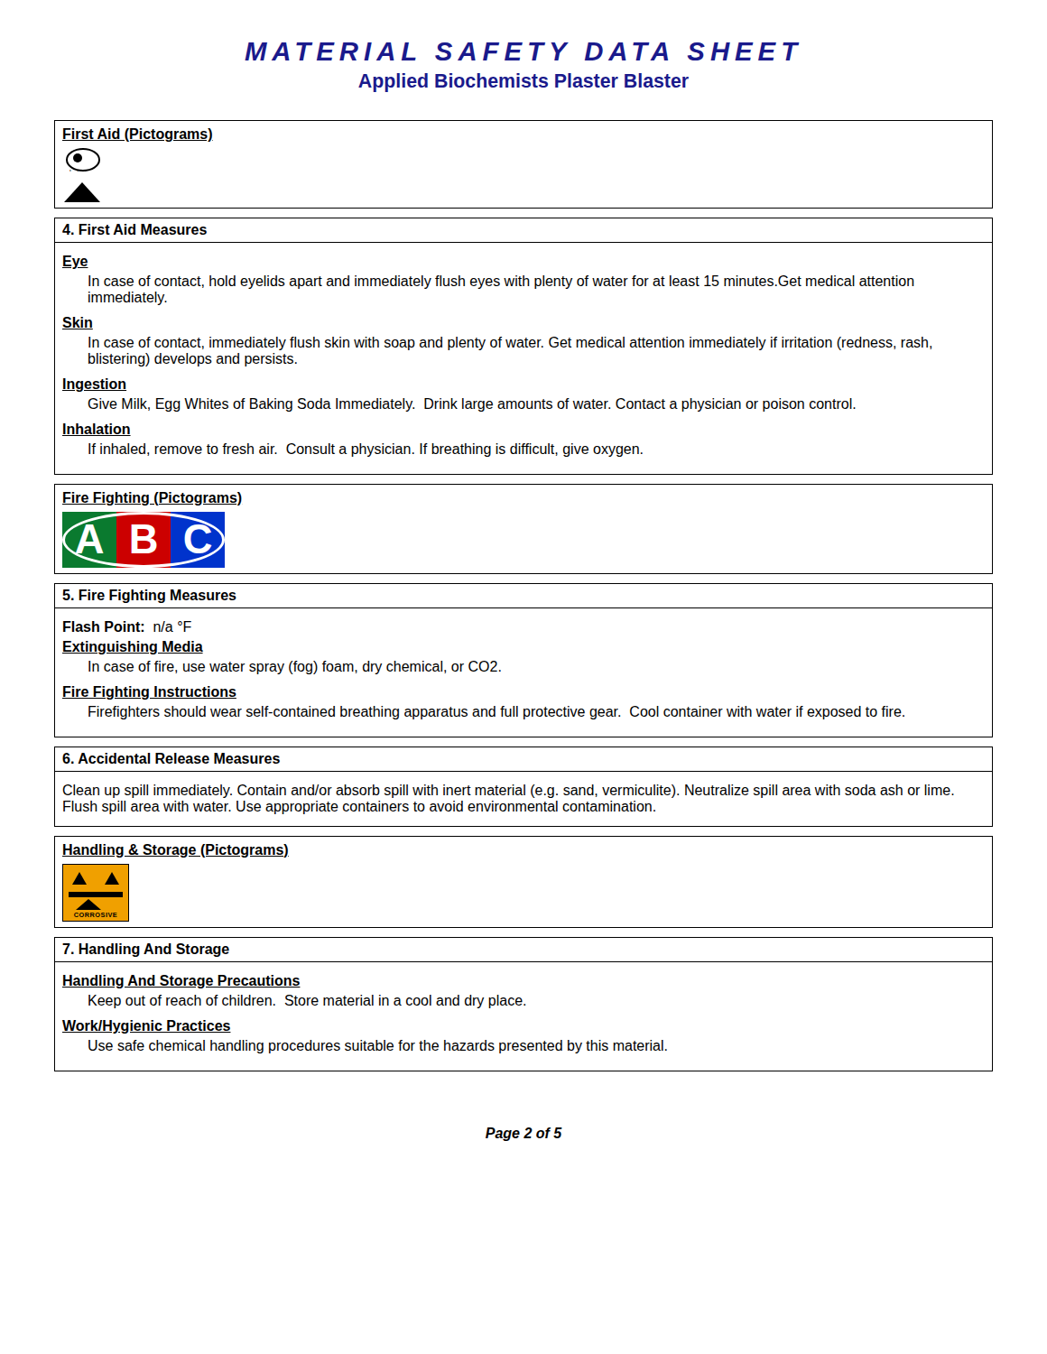MATERIAL SAFETY DATA SHEET
Applied Biochemists Plaster Blaster
First Aid (Pictograms)
' ' '
4. First Aid Measures
Eye
In case of contact, hold eyelids apart and immediately flush eyes with plenty of water for at least 15 minutes.Get medical attention immediately.
Skin
In case of contact, immediately flush skin with soap and plenty of water. Get medical attention immediately if irritation (redness, rash, blistering) develops and persists.
Ingestion
Give Milk, Egg Whites of Baking Soda Immediately. Drink large amounts of water. Contact a physician or poison control.
Inhalation
If inhaled, remove to fresh air. Consult a physician. If breathing is difficult, give oxygen.
Fire Fighting (Pictograms)
A
B
C
5. Fire Fighting Measures
Flash Point: n/a °F
Extinguishing Media
In case of fire, use water spray (fog) foam, dry chemical, or CO2.
Fire Fighting Instructions
Firefighters should wear self-contained breathing apparatus and full protective gear. Cool container with water if exposed to fire.
6. Accidental Release Measures
Clean up spill immediately. Contain and/or absorb spill with inert material (e.g. sand, vermiculite). Neutralize spill area with soda ash or lime. Flush spill area with water. Use appropriate containers to avoid environmental contamination.
Handling & Storage (Pictograms)
CORROSIVE
7. Handling And Storage
Handling And Storage Precautions
Keep out of reach of children. Store material in a cool and dry place.
Work/Hygienic Practices
Use safe chemical handling procedures suitable for the hazards presented by this material.
Page 2 of 5